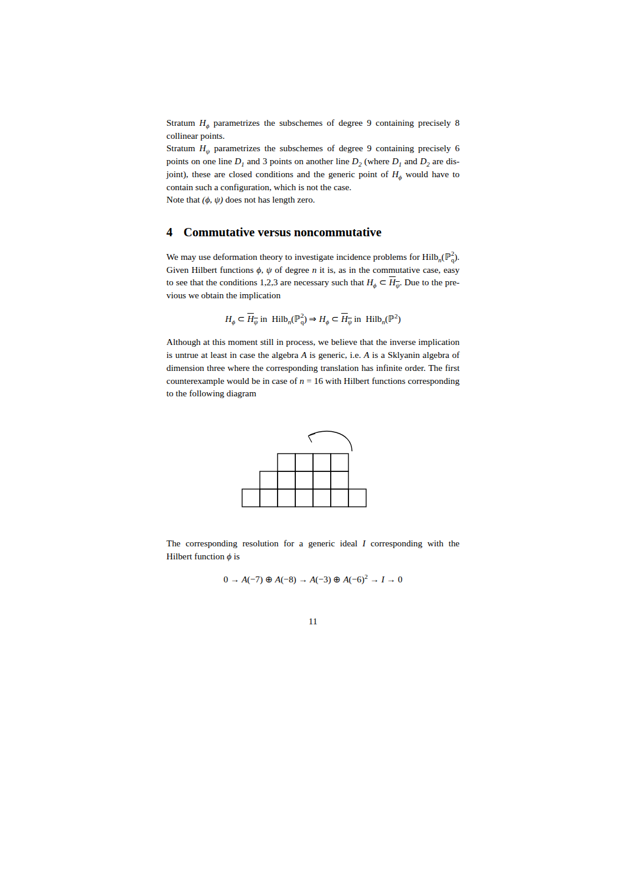Stratum Hϕ parametrizes the subschemes of degree 9 containing precisely 8 collinear points.
Stratum Hψ parametrizes the subschemes of degree 9 containing precisely 6 points on one line D1 and 3 points on another line D2 (where D1 and D2 are disjoint), these are closed conditions and the generic point of Hϕ would have to contain such a configuration, which is not the case.
Note that (ϕ, ψ) does not has length zero.
4 Commutative versus noncommutative
We may use deformation theory to investigate incidence problems for Hilbn(ℙ 2 q). Given Hilbert functions ϕ, ψ of degree n it is, as in the commutative case, easy to see that the conditions 1,2,3 are necessary such that Hϕ ⊂ Hψ. Due to the previous we obtain the implication
Hϕ ⊂ Hψ in Hilbn(ℙ 2 q) ⇒ Hϕ ⊂ Hψ in Hilbn(ℙ2)
Although at this moment still in process, we believe that the inverse implication is untrue at least in case the algebra A is generic, i.e. A is a Sklyanin algebra of dimension three where the corresponding translation has infinite order. The first counterexample would be in case of n = 16 with Hilbert functions corresponding to the following diagram
The corresponding resolution for a generic ideal I corresponding with the Hilbert function ϕ is
0 → A(−7) ⊕ A(−8) → A(−3) ⊕ A(−6)2 → I → 0
11